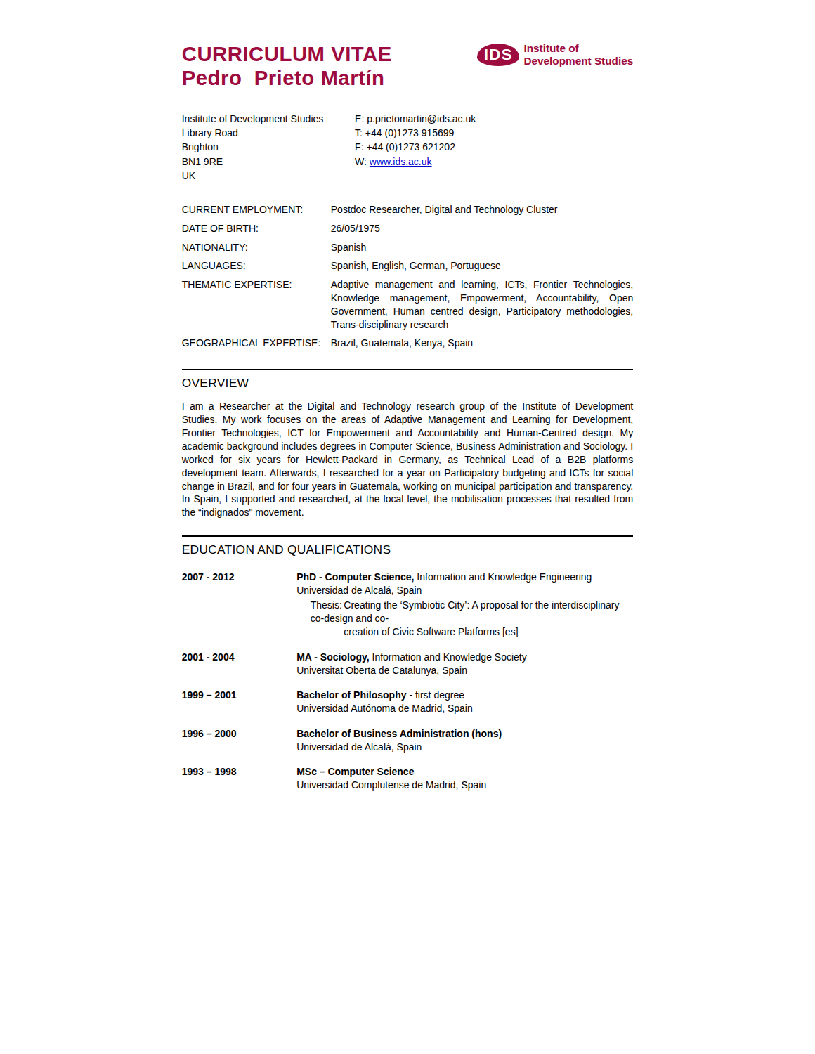CURRICULUM VITAE
Pedro Prieto Martín
IDS Institute of Development Studies
Institute of Development Studies
Library Road
Brighton
BN1 9RE
UK
E: p.prietomartin@ids.ac.uk
T: +44 (0)1273 915699
F: +44 (0)1273 621202
W: www.ids.ac.uk
| CURRENT EMPLOYMENT: | Postdoc Researcher, Digital and Technology Cluster |
| DATE OF BIRTH: | 26/05/1975 |
| NATIONALITY: | Spanish |
| LANGUAGES: | Spanish, English, German, Portuguese |
| THEMATIC EXPERTISE: | Adaptive management and learning, ICTs, Frontier Technologies, Knowledge management, Empowerment, Accountability, Open Government, Human centred design, Participatory methodologies, Trans-disciplinary research |
| GEOGRAPHICAL EXPERTISE: | Brazil, Guatemala, Kenya, Spain |
OVERVIEW
I am a Researcher at the Digital and Technology research group of the Institute of Development Studies. My work focuses on the areas of Adaptive Management and Learning for Development, Frontier Technologies, ICT for Empowerment and Accountability and Human-Centred design. My academic background includes degrees in Computer Science, Business Administration and Sociology. I worked for six years for Hewlett-Packard in Germany, as Technical Lead of a B2B platforms development team. Afterwards, I researched for a year on Participatory budgeting and ICTs for social change in Brazil, and for four years in Guatemala, working on municipal participation and transparency. In Spain, I supported and researched, at the local level, the mobilisation processes that resulted from the “indignados" movement.
EDUCATION AND QUALIFICATIONS
| 2007 - 2012 | PhD - Computer Science, Information and Knowledge Engineering Universidad de Alcalá, Spain Thesis: Creating the ‘Symbiotic City’: A proposal for the interdisciplinary co-design and co- creation of Civic Software Platforms [es] |
| 2001 - 2004 | MA - Sociology, Information and Knowledge Society Universitat Oberta de Catalunya, Spain |
| 1999 – 2001 | Bachelor of Philosophy - first degree Universidad Autónoma de Madrid, Spain |
| 1996 – 2000 | Bachelor of Business Administration (hons) Universidad de Alcalá, Spain |
| 1993 – 1998 | MSc – Computer Science Universidad Complutense de Madrid, Spain |